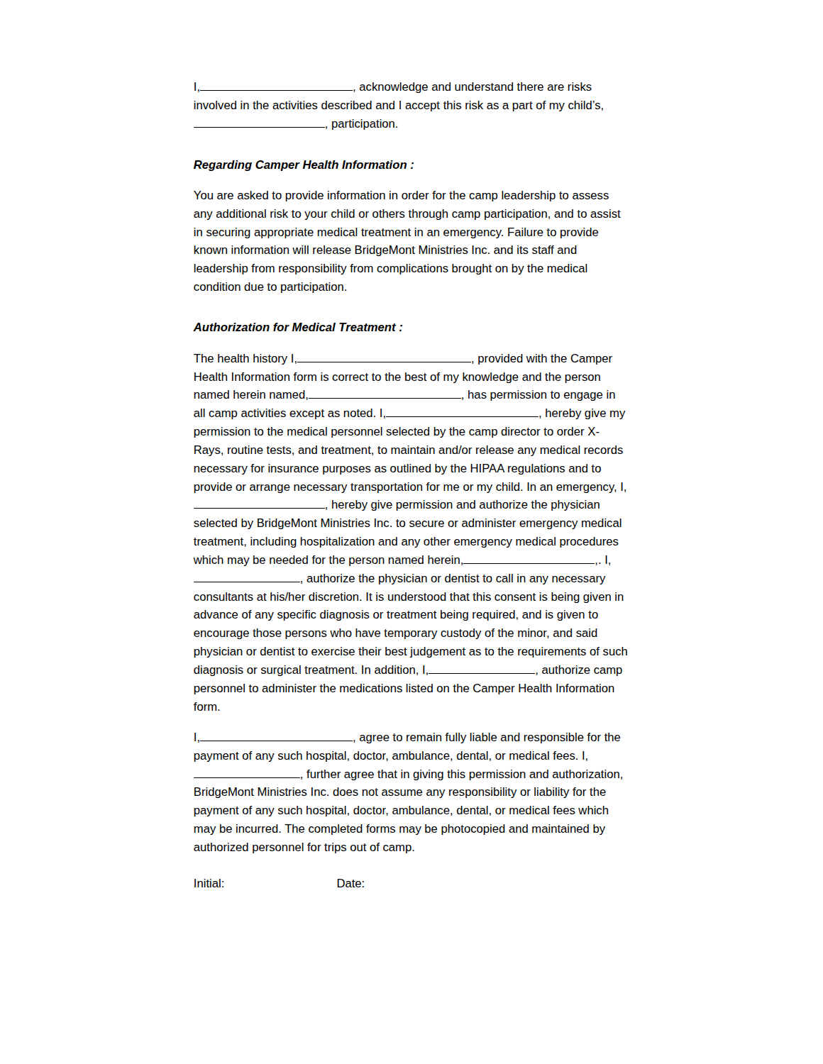I, , acknowledge and understand there are risks involved in the activities described and I accept this risk as a part of my child’s, , participation.
Regarding Camper Health Information :
You are asked to provide information in order for the camp leadership to assess any additional risk to your child or others through camp participation, and to assist in securing appropriate medical treatment in an emergency. Failure to provide known information will release BridgeMont Ministries Inc. and its staff and leadership from responsibility from complications brought on by the medical condition due to participation.
Authorization for Medical Treatment :
The health history I, , provided with the Camper Health Information form is correct to the best of my knowledge and the person named herein named, , has permission to engage in all camp activities except as noted. I, , hereby give my permission to the medical personnel selected by the camp director to order X-Rays, routine tests, and treatment, to maintain and/or release any medical records necessary for insurance purposes as outlined by the HIPAA regulations and to provide or arrange necessary transportation for me or my child. In an emergency, I, , hereby give permission and authorize the physician selected by BridgeMont Ministries Inc. to secure or administer emergency medical treatment, including hospitalization and any other emergency medical procedures which may be needed for the person named herein, ,. I, , authorize the physician or dentist to call in any necessary consultants at his/her discretion. It is understood that this consent is being given in advance of any specific diagnosis or treatment being required, and is given to encourage those persons who have temporary custody of the minor, and said physician or dentist to exercise their best judgement as to the requirements of such diagnosis or surgical treatment. In addition, I, , authorize camp personnel to administer the medications listed on the Camper Health Information form.
I, , agree to remain fully liable and responsible for the payment of any such hospital, doctor, ambulance, dental, or medical fees. I, , further agree that in giving this permission and authorization, BridgeMont Ministries Inc. does not assume any responsibility or liability for the payment of any such hospital, doctor, ambulance, dental, or medical fees which may be incurred. The completed forms may be photocopied and maintained by authorized personnel for trips out of camp.
Initial: Date: